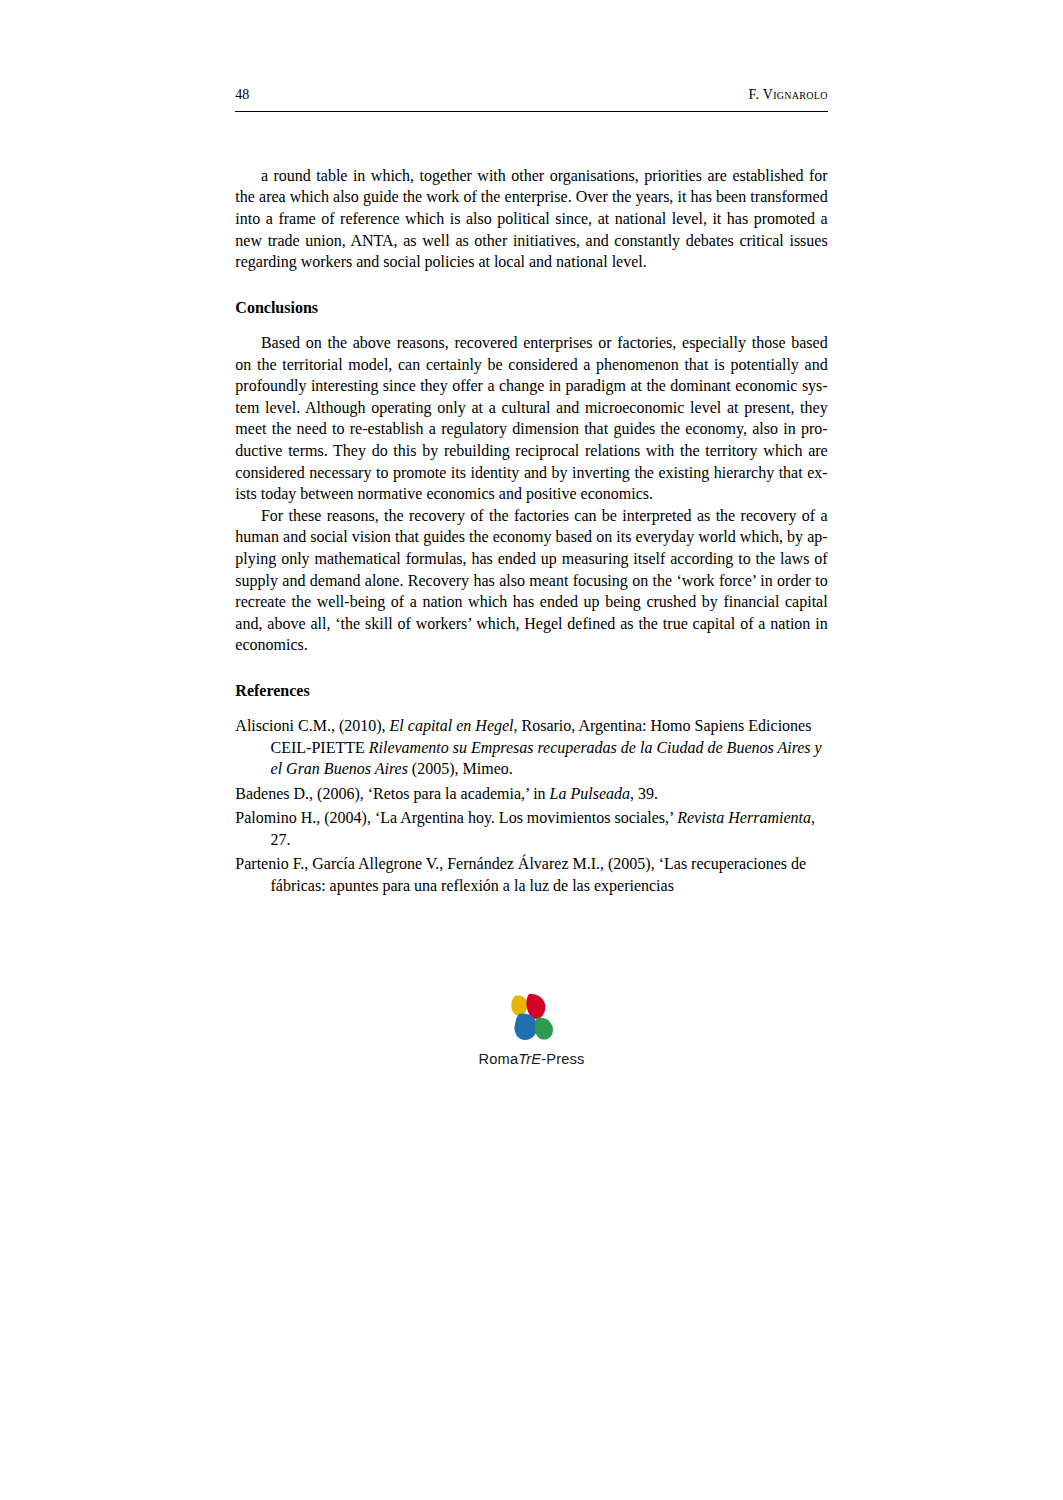48 F. Vignarolo
a round table in which, together with other organisations, priorities are established for the area which also guide the work of the enterprise. Over the years, it has been transformed into a frame of reference which is also political since, at national level, it has promoted a new trade union, ANTA, as well as other initiatives, and constantly debates critical issues regarding workers and social policies at local and national level.
Conclusions
Based on the above reasons, recovered enterprises or factories, especially those based on the territorial model, can certainly be considered a phenomenon that is potentially and profoundly interesting since they offer a change in paradigm at the dominant economic system level. Although operating only at a cultural and microeconomic level at present, they meet the need to re-establish a regulatory dimension that guides the economy, also in productive terms. They do this by rebuilding reciprocal relations with the territory which are considered necessary to promote its identity and by inverting the existing hierarchy that exists today between normative economics and positive economics.
For these reasons, the recovery of the factories can be interpreted as the recovery of a human and social vision that guides the economy based on its everyday world which, by applying only mathematical formulas, has ended up measuring itself according to the laws of supply and demand alone. Recovery has also meant focusing on the ‘work force’ in order to recreate the well-being of a nation which has ended up being crushed by financial capital and, above all, ‘the skill of workers’ which, Hegel defined as the true capital of a nation in economics.
References
Aliscioni C.M., (2010), El capital en Hegel, Rosario, Argentina: Homo Sapiens Ediciones CEIL-PIETTE Rilevamento su Empresas recuperadas de la Ciudad de Buenos Aires y el Gran Buenos Aires (2005), Mimeo.
Badenes D., (2006), ‘Retos para la academia,’ in La Pulseada, 39.
Palomino H., (2004), ‘La Argentina hoy. Los movimientos sociales,’ Revista Herramienta, 27.
Partenio F., García Allegrone V., Fernández Álvarez M.I., (2005), ‘Las recuperaciones de fábricas: apuntes para una reflexión a la luz de las experiencias
RomaTrE-Press